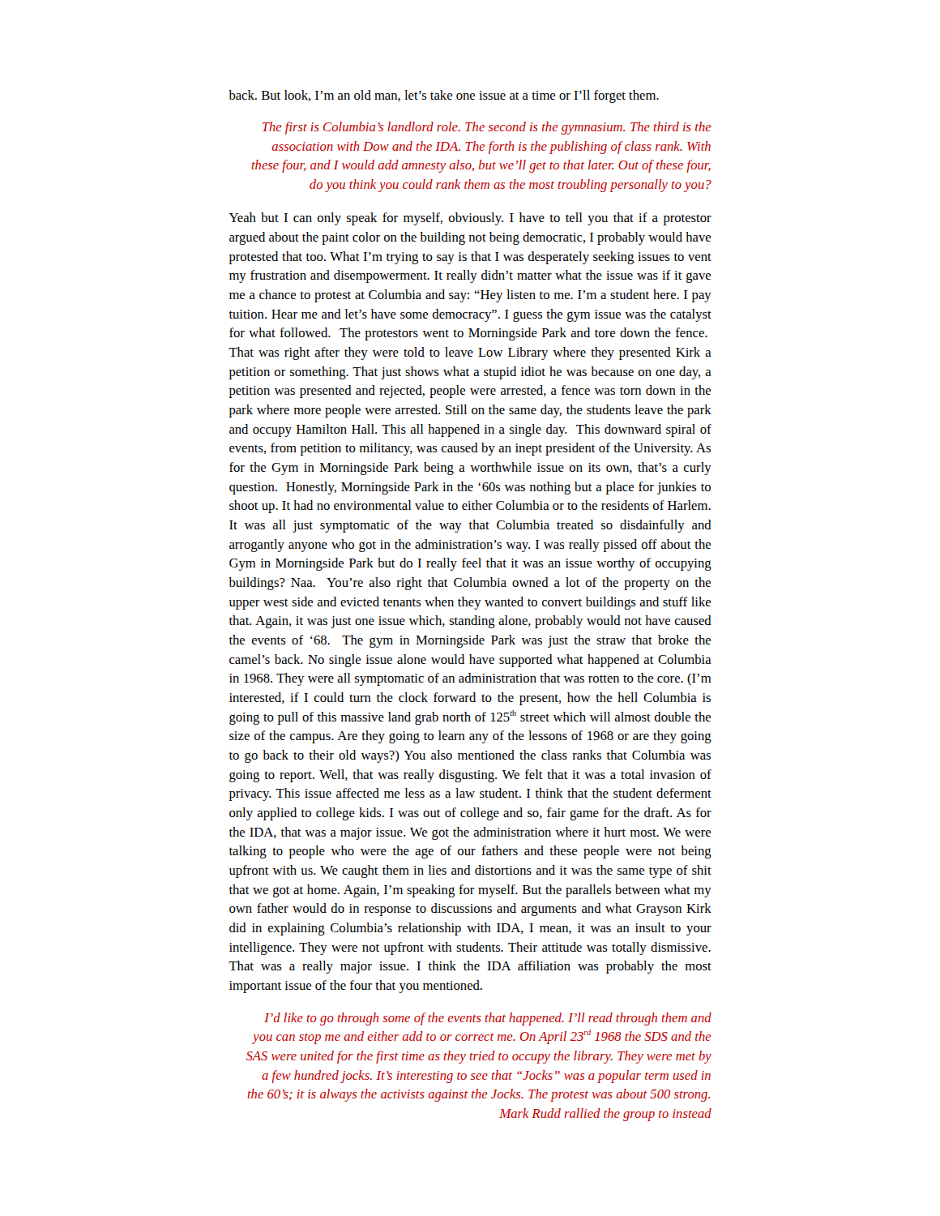back. But look, I’m an old man, let’s take one issue at a time or I’ll forget them.
The first is Columbia’s landlord role. The second is the gymnasium. The third is the association with Dow and the IDA. The forth is the publishing of class rank. With these four, and I would add amnesty also, but we’ll get to that later. Out of these four, do you think you could rank them as the most troubling personally to you?
Yeah but I can only speak for myself, obviously. I have to tell you that if a protestor argued about the paint color on the building not being democratic, I probably would have protested that too. What I’m trying to say is that I was desperately seeking issues to vent my frustration and disempowerment. It really didn’t matter what the issue was if it gave me a chance to protest at Columbia and say: “Hey listen to me. I’m a student here. I pay tuition. Hear me and let’s have some democracy”. I guess the gym issue was the catalyst for what followed. The protestors went to Morningside Park and tore down the fence. That was right after they were told to leave Low Library where they presented Kirk a petition or something. That just shows what a stupid idiot he was because on one day, a petition was presented and rejected, people were arrested, a fence was torn down in the park where more people were arrested. Still on the same day, the students leave the park and occupy Hamilton Hall. This all happened in a single day. This downward spiral of events, from petition to militancy, was caused by an inept president of the University. As for the Gym in Morningside Park being a worthwhile issue on its own, that’s a curly question. Honestly, Morningside Park in the ‘60s was nothing but a place for junkies to shoot up. It had no environmental value to either Columbia or to the residents of Harlem. It was all just symptomatic of the way that Columbia treated so disdainfully and arrogantly anyone who got in the administration’s way. I was really pissed off about the Gym in Morningside Park but do I really feel that it was an issue worthy of occupying buildings? Naa. You’re also right that Columbia owned a lot of the property on the upper west side and evicted tenants when they wanted to convert buildings and stuff like that. Again, it was just one issue which, standing alone, probably would not have caused the events of ‘68. The gym in Morningside Park was just the straw that broke the camel’s back. No single issue alone would have supported what happened at Columbia in 1968. They were all symptomatic of an administration that was rotten to the core. (I’m interested, if I could turn the clock forward to the present, how the hell Columbia is going to pull of this massive land grab north of 125th street which will almost double the size of the campus. Are they going to learn any of the lessons of 1968 or are they going to go back to their old ways?) You also mentioned the class ranks that Columbia was going to report. Well, that was really disgusting. We felt that it was a total invasion of privacy. This issue affected me less as a law student. I think that the student deferment only applied to college kids. I was out of college and so, fair game for the draft. As for the IDA, that was a major issue. We got the administration where it hurt most. We were talking to people who were the age of our fathers and these people were not being upfront with us. We caught them in lies and distortions and it was the same type of shit that we got at home. Again, I’m speaking for myself. But the parallels between what my own father would do in response to discussions and arguments and what Grayson Kirk did in explaining Columbia’s relationship with IDA, I mean, it was an insult to your intelligence. They were not upfront with students. Their attitude was totally dismissive. That was a really major issue. I think the IDA affiliation was probably the most important issue of the four that you mentioned.
I’d like to go through some of the events that happened. I’ll read through them and you can stop me and either add to or correct me. On April 23rd 1968 the SDS and the SAS were united for the first time as they tried to occupy the library. They were met by a few hundred jocks. It’s interesting to see that “Jocks” was a popular term used in the 60’s; it is always the activists against the Jocks. The protest was about 500 strong. Mark Rudd rallied the group to instead